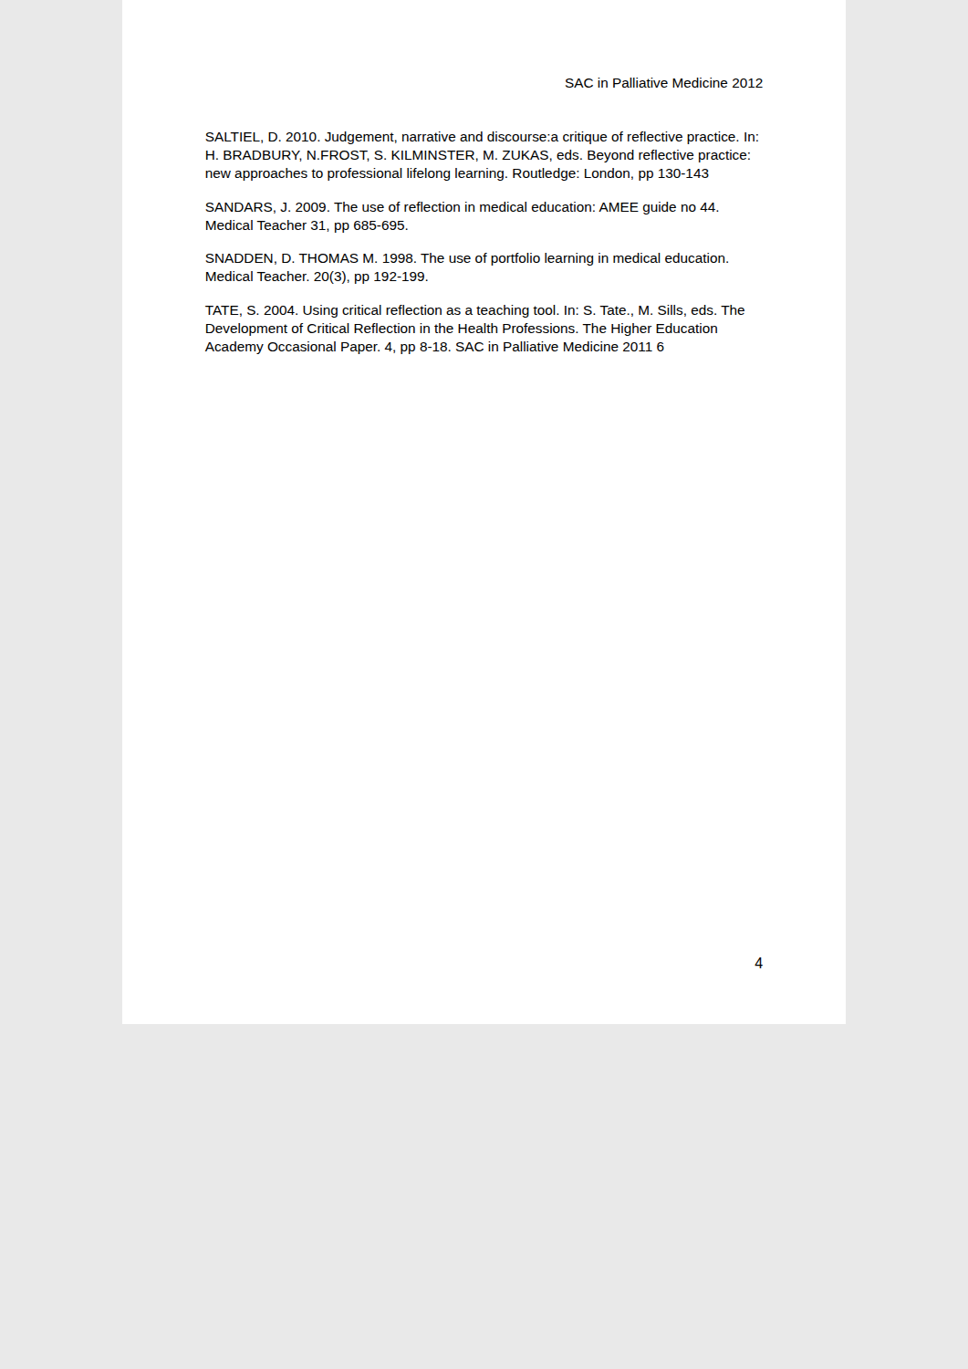SAC in Palliative Medicine 2012
SALTIEL, D. 2010. Judgement, narrative and discourse:a critique of reflective practice. In: H. BRADBURY, N.FROST, S. KILMINSTER, M. ZUKAS, eds. Beyond reflective practice: new approaches to professional lifelong learning. Routledge: London, pp 130-143
SANDARS, J. 2009. The use of reflection in medical education: AMEE guide no 44. Medical Teacher 31, pp 685-695.
SNADDEN, D. THOMAS M. 1998. The use of portfolio learning in medical education. Medical Teacher. 20(3), pp 192-199.
TATE, S. 2004. Using critical reflection as a teaching tool. In: S. Tate., M. Sills, eds. The Development of Critical Reflection in the Health Professions. The Higher Education Academy Occasional Paper. 4, pp 8-18. SAC in Palliative Medicine 2011 6
4